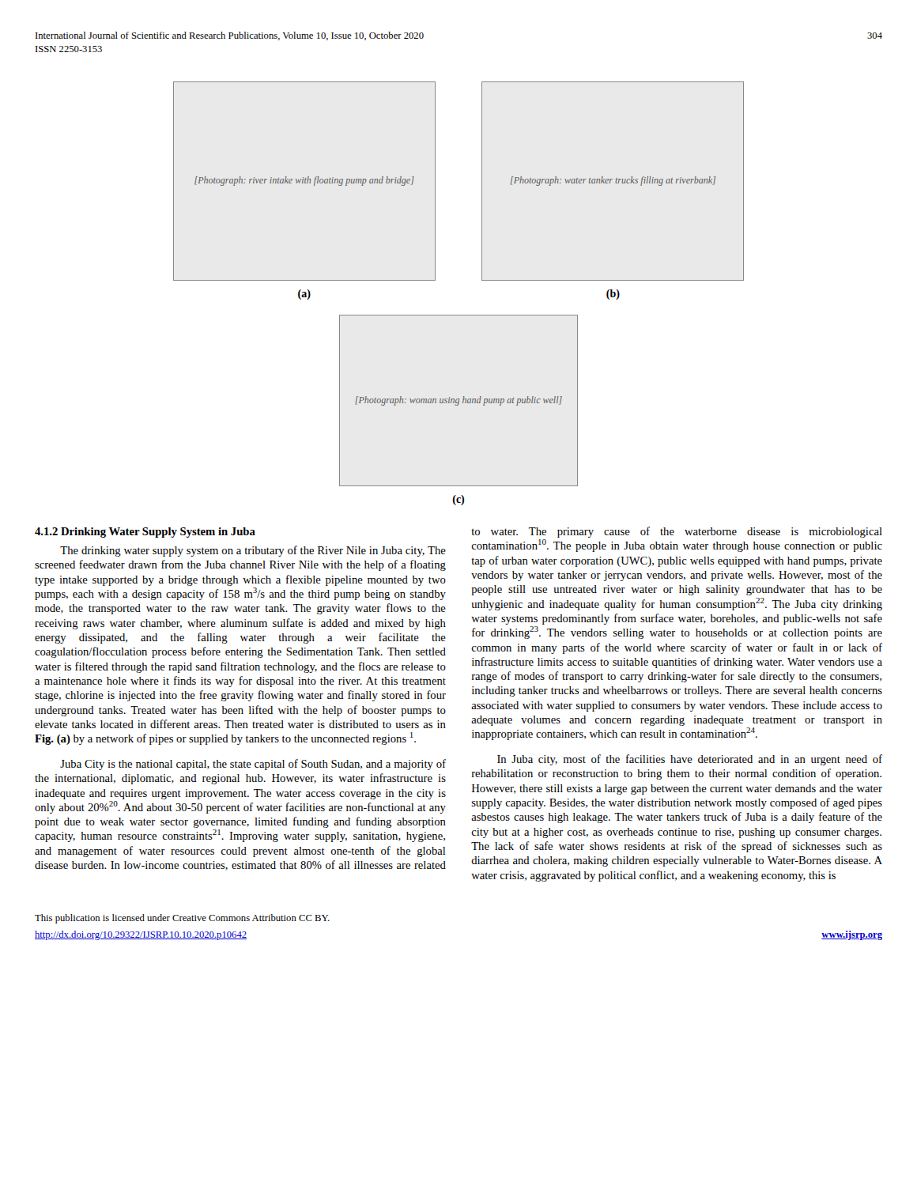International Journal of Scientific and Research Publications, Volume 10, Issue 10, October 2020
ISSN 2250-3153
304
[Photograph: river intake with floating pump and bridge]
(a)
[Photograph: water tanker trucks filling at riverbank]
(b)
[Photograph: woman using hand pump at public well]
(c)
4.1.2 Drinking Water Supply System in Juba
The drinking water supply system on a tributary of the River Nile in Juba city, The screened feedwater drawn from the Juba channel River Nile with the help of a floating type intake supported by a bridge through which a flexible pipeline mounted by two pumps, each with a design capacity of 158 m3/s and the third pump being on standby mode, the transported water to the raw water tank. The gravity water flows to the receiving raws water chamber, where aluminum sulfate is added and mixed by high energy dissipated, and the falling water through a weir facilitate the coagulation/flocculation process before entering the Sedimentation Tank. Then settled water is filtered through the rapid sand filtration technology, and the flocs are release to a maintenance hole where it finds its way for disposal into the river. At this treatment stage, chlorine is injected into the free gravity flowing water and finally stored in four underground tanks. Treated water has been lifted with the help of booster pumps to elevate tanks located in different areas. Then treated water is distributed to users as in Fig. (a) by a network of pipes or supplied by tankers to the unconnected regions 1.
Juba City is the national capital, the state capital of South Sudan, and a majority of the international, diplomatic, and regional hub. However, its water infrastructure is inadequate and requires urgent improvement. The water access coverage in the city is only about 20%20. And about 30-50 percent of water facilities are non-functional at any point due to weak water sector governance, limited funding and funding absorption capacity, human resource constraints21. Improving water supply, sanitation, hygiene, and management of water resources could prevent almost one-tenth of the global disease burden. In low-income countries, estimated that 80% of all illnesses are related to water. The primary cause of the waterborne disease is microbiological contamination10. The people in Juba obtain water through house connection or public tap of urban water corporation (UWC), public wells equipped with hand pumps, private vendors by water tanker or jerrycan vendors, and private wells. However, most of the people still use untreated river water or high salinity groundwater that has to be unhygienic and inadequate quality for human consumption22. The Juba city drinking water systems predominantly from surface water, boreholes, and public-wells not safe for drinking23. The vendors selling water to households or at collection points are common in many parts of the world where scarcity of water or fault in or lack of infrastructure limits access to suitable quantities of drinking water. Water vendors use a range of modes of transport to carry drinking-water for sale directly to the consumers, including tanker trucks and wheelbarrows or trolleys. There are several health concerns associated with water supplied to consumers by water vendors. These include access to adequate volumes and concern regarding inadequate treatment or transport in inappropriate containers, which can result in contamination24.
In Juba city, most of the facilities have deteriorated and in an urgent need of rehabilitation or reconstruction to bring them to their normal condition of operation. However, there still exists a large gap between the current water demands and the water supply capacity. Besides, the water distribution network mostly composed of aged pipes asbestos causes high leakage. The water tankers truck of Juba is a daily feature of the city but at a higher cost, as overheads continue to rise, pushing up consumer charges. The lack of safe water shows residents at risk of the spread of sicknesses such as diarrhea and cholera, making children especially vulnerable to Water-Bornes disease. A water crisis, aggravated by political conflict, and a weakening economy, this is
This publication is licensed under Creative Commons Attribution CC BY.
http://dx.doi.org/10.29322/IJSRP.10.10.2020.p10642
www.ijsrp.org